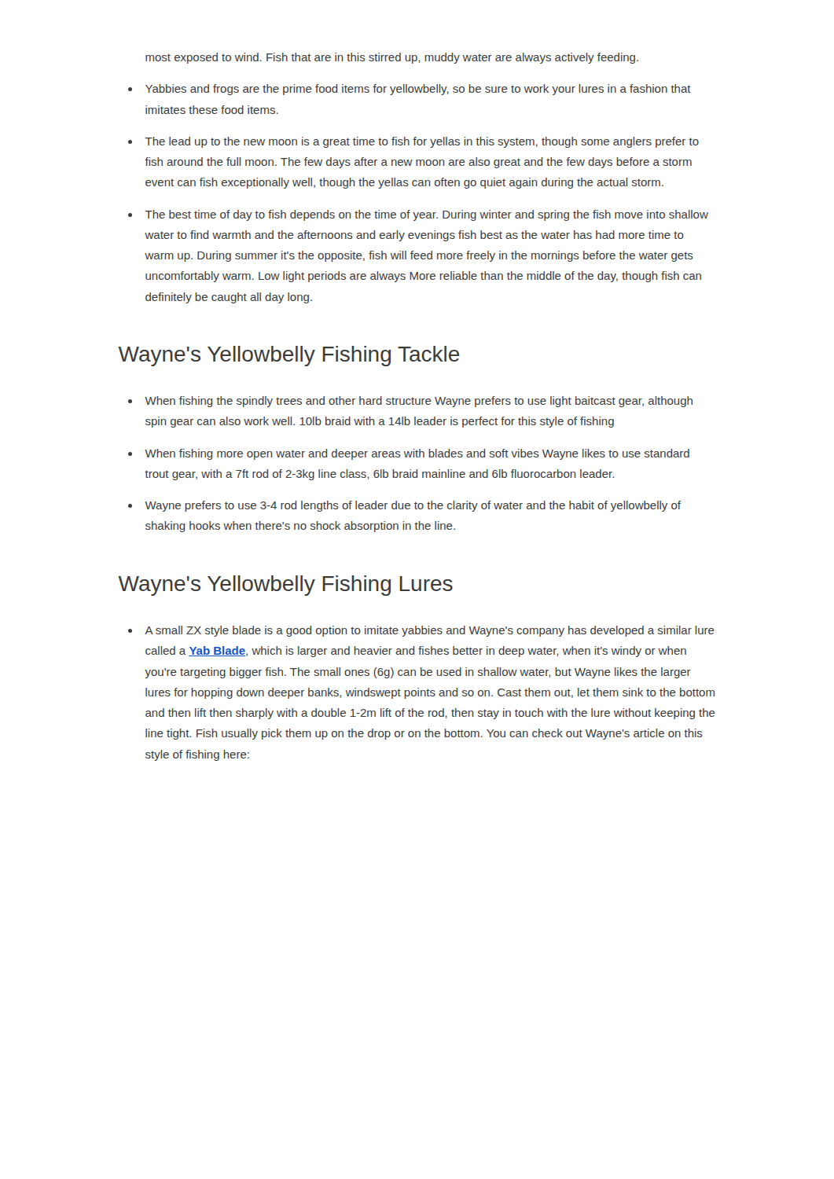most exposed to wind. Fish that are in this stirred up, muddy water are always actively feeding.
Yabbies and frogs are the prime food items for yellowbelly, so be sure to work your lures in a fashion that imitates these food items.
The lead up to the new moon is a great time to fish for yellas in this system, though some anglers prefer to fish around the full moon. The few days after a new moon are also great and the few days before a storm event can fish exceptionally well, though the yellas can often go quiet again during the actual storm.
The best time of day to fish depends on the time of year. During winter and spring the fish move into shallow water to find warmth and the afternoons and early evenings fish best as the water has had more time to warm up. During summer it's the opposite, fish will feed more freely in the mornings before the water gets uncomfortably warm. Low light periods are always More reliable than the middle of the day, though fish can definitely be caught all day long.
Wayne's Yellowbelly Fishing Tackle
When fishing the spindly trees and other hard structure Wayne prefers to use light baitcast gear, although spin gear can also work well. 10lb braid with a 14lb leader is perfect for this style of fishing
When fishing more open water and deeper areas with blades and soft vibes Wayne likes to use standard trout gear, with a 7ft rod of 2-3kg line class, 6lb braid mainline and 6lb fluorocarbon leader.
Wayne prefers to use 3-4 rod lengths of leader due to the clarity of water and the habit of yellowbelly of shaking hooks when there's no shock absorption in the line.
Wayne's Yellowbelly Fishing Lures
A small ZX style blade is a good option to imitate yabbies and Wayne's company has developed a similar lure called a Yab Blade, which is larger and heavier and fishes better in deep water, when it's windy or when you're targeting bigger fish. The small ones (6g) can be used in shallow water, but Wayne likes the larger lures for hopping down deeper banks, windswept points and so on. Cast them out, let them sink to the bottom and then lift then sharply with a double 1-2m lift of the rod, then stay in touch with the lure without keeping the line tight. Fish usually pick them up on the drop or on the bottom. You can check out Wayne's article on this style of fishing here: